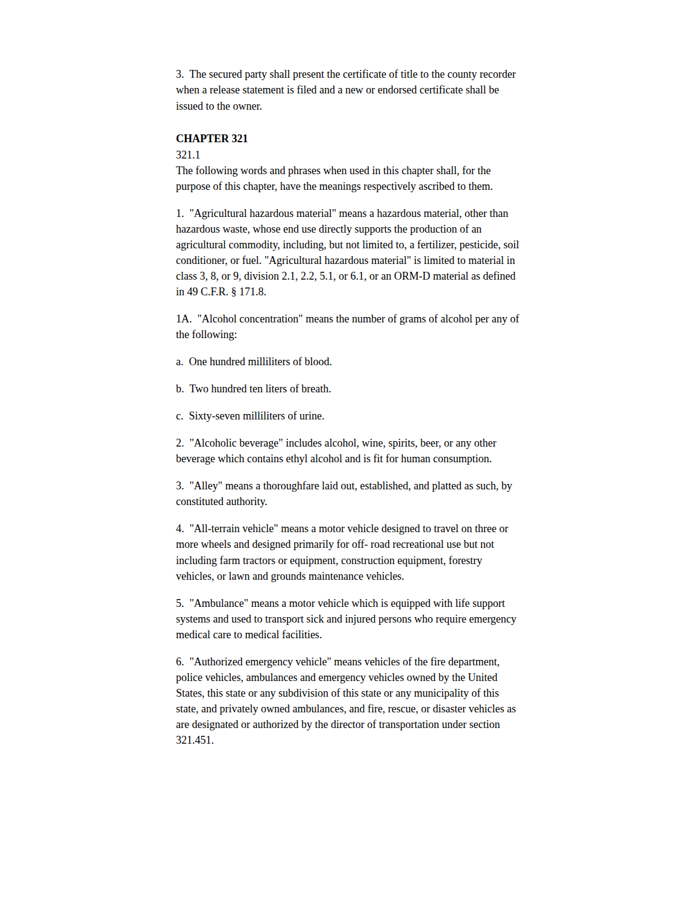3. The secured party shall present the certificate of title to the county recorder when a release statement is filed and a new or endorsed certificate shall be issued to the owner.
CHAPTER 321
321.1
The following words and phrases when used in this chapter shall, for the purpose of this chapter, have the meanings respectively ascribed to them.
1. "Agricultural hazardous material" means a hazardous material, other than hazardous waste, whose end use directly supports the production of an agricultural commodity, including, but not limited to, a fertilizer, pesticide, soil conditioner, or fuel. "Agricultural hazardous material" is limited to material in class 3, 8, or 9, division 2.1, 2.2, 5.1, or 6.1, or an ORM-D material as defined in 49 C.F.R. § 171.8.
1A. "Alcohol concentration" means the number of grams of alcohol per any of the following:
a. One hundred milliliters of blood.
b. Two hundred ten liters of breath.
c. Sixty-seven milliliters of urine.
2. "Alcoholic beverage" includes alcohol, wine, spirits, beer, or any other beverage which contains ethyl alcohol and is fit for human consumption.
3. "Alley" means a thoroughfare laid out, established, and platted as such, by constituted authority.
4. "All-terrain vehicle" means a motor vehicle designed to travel on three or more wheels and designed primarily for off- road recreational use but not including farm tractors or equipment, construction equipment, forestry vehicles, or lawn and grounds maintenance vehicles.
5. "Ambulance" means a motor vehicle which is equipped with life support systems and used to transport sick and injured persons who require emergency medical care to medical facilities.
6. "Authorized emergency vehicle" means vehicles of the fire department, police vehicles, ambulances and emergency vehicles owned by the United States, this state or any subdivision of this state or any municipality of this state, and privately owned ambulances, and fire, rescue, or disaster vehicles as are designated or authorized by the director of transportation under section 321.451.